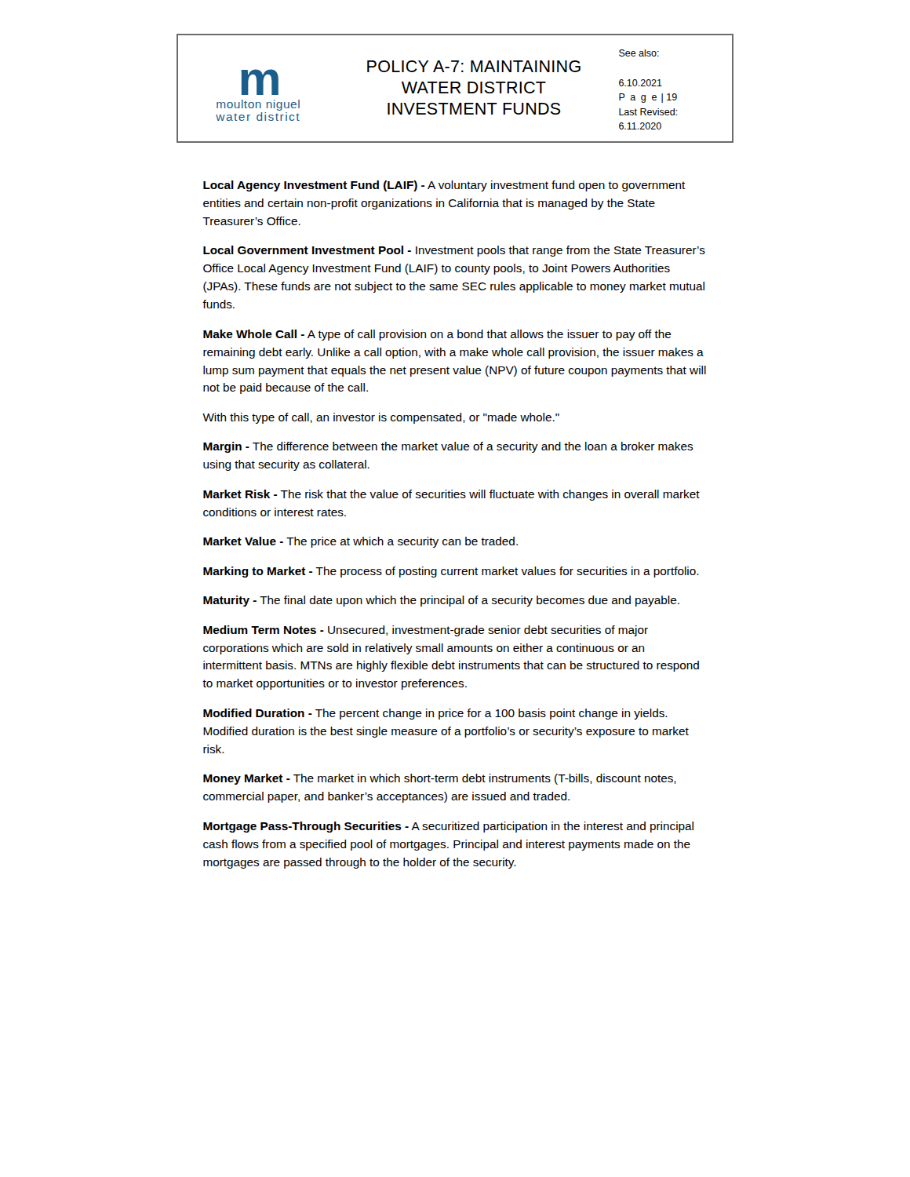m moulton niguelwater district
POLICY A-7: MAINTAINING
WATER DISTRICT
INVESTMENT FUNDS
See also:
6.10.2021
P a g e | 19
Last Revised:
6.11.2020
Local Agency Investment Fund (LAIF) - A voluntary investment fund open to government entities and certain non-profit organizations in California that is managed by the State Treasurer’s Office.
Local Government Investment Pool - Investment pools that range from the State Treasurer’s Office Local Agency Investment Fund (LAIF) to county pools, to Joint Powers Authorities (JPAs). These funds are not subject to the same SEC rules applicable to money market mutual funds.
Make Whole Call - A type of call provision on a bond that allows the issuer to pay off the remaining debt early. Unlike a call option, with a make whole call provision, the issuer makes a lump sum payment that equals the net present value (NPV) of future coupon payments that will not be paid because of the call.
With this type of call, an investor is compensated, or "made whole."
Margin - The difference between the market value of a security and the loan a broker makes using that security as collateral.
Market Risk - The risk that the value of securities will fluctuate with changes in overall market conditions or interest rates.
Market Value - The price at which a security can be traded.
Marking to Market - The process of posting current market values for securities in a portfolio.
Maturity - The final date upon which the principal of a security becomes due and payable.
Medium Term Notes - Unsecured, investment-grade senior debt securities of major corporations which are sold in relatively small amounts on either a continuous or an intermittent basis. MTNs are highly flexible debt instruments that can be structured to respond to market opportunities or to investor preferences.
Modified Duration - The percent change in price for a 100 basis point change in yields. Modified duration is the best single measure of a portfolio’s or security’s exposure to market risk.
Money Market - The market in which short-term debt instruments (T-bills, discount notes, commercial paper, and banker’s acceptances) are issued and traded.
Mortgage Pass-Through Securities - A securitized participation in the interest and principal cash flows from a specified pool of mortgages. Principal and interest payments made on the mortgages are passed through to the holder of the security.